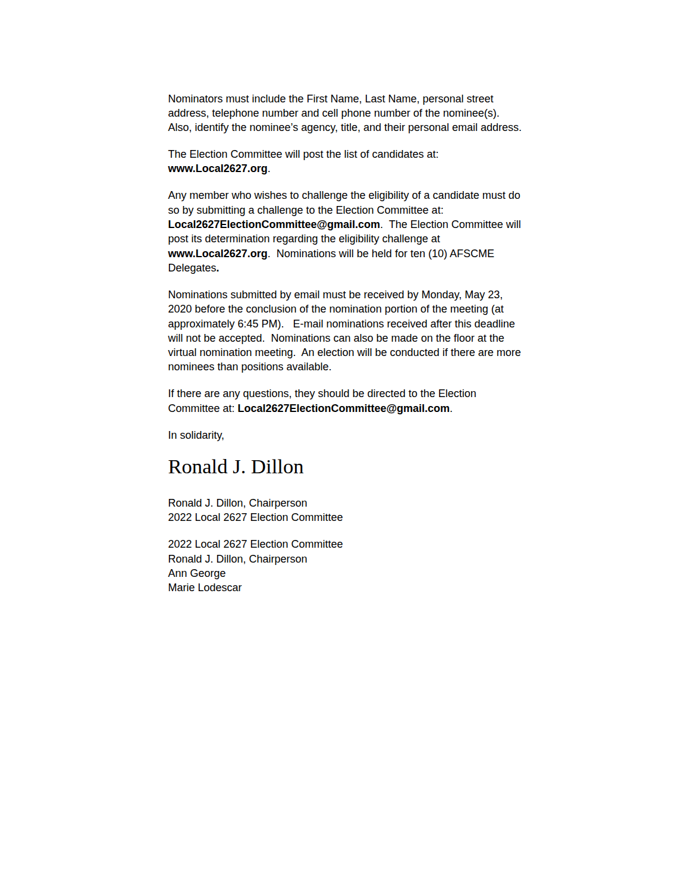Nominators must include the First Name, Last Name, personal street address, telephone number and cell phone number of the nominee(s). Also, identify the nominee’s agency, title, and their personal email address.
The Election Committee will post the list of candidates at: www.Local2627.org.
Any member who wishes to challenge the eligibility of a candidate must do so by submitting a challenge to the Election Committee at: Local2627ElectionCommittee@gmail.com. The Election Committee will post its determination regarding the eligibility challenge at www.Local2627.org. Nominations will be held for ten (10) AFSCME Delegates.
Nominations submitted by email must be received by Monday, May 23, 2020 before the conclusion of the nomination portion of the meeting (at approximately 6:45 PM). E-mail nominations received after this deadline will not be accepted. Nominations can also be made on the floor at the virtual nomination meeting. An election will be conducted if there are more nominees than positions available.
If there are any questions, they should be directed to the Election Committee at: Local2627ElectionCommittee@gmail.com.
In solidarity,
Ronald J. Dillon
Ronald J. Dillon, Chairperson
2022 Local 2627 Election Committee
2022 Local 2627 Election Committee
Ronald J. Dillon, Chairperson
Ann George
Marie Lodescar